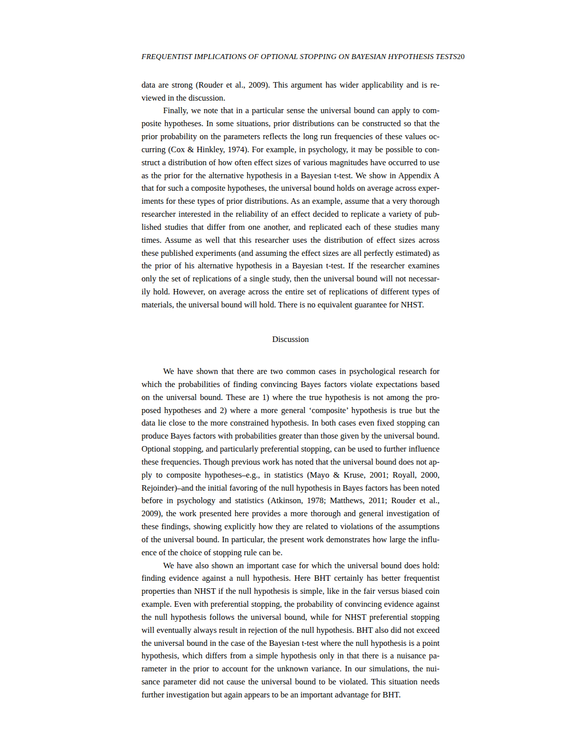FREQUENTIST IMPLICATIONS OF OPTIONAL STOPPING ON BAYESIAN HYPOTHESIS TESTS20
data are strong (Rouder et al., 2009). This argument has wider applicability and is reviewed in the discussion.
Finally, we note that in a particular sense the universal bound can apply to composite hypotheses. In some situations, prior distributions can be constructed so that the prior probability on the parameters reflects the long run frequencies of these values occurring (Cox & Hinkley, 1974). For example, in psychology, it may be possible to construct a distribution of how often effect sizes of various magnitudes have occurred to use as the prior for the alternative hypothesis in a Bayesian t-test. We show in Appendix A that for such a composite hypotheses, the universal bound holds on average across experiments for these types of prior distributions. As an example, assume that a very thorough researcher interested in the reliability of an effect decided to replicate a variety of published studies that differ from one another, and replicated each of these studies many times. Assume as well that this researcher uses the distribution of effect sizes across these published experiments (and assuming the effect sizes are all perfectly estimated) as the prior of his alternative hypothesis in a Bayesian t-test. If the researcher examines only the set of replications of a single study, then the universal bound will not necessarily hold. However, on average across the entire set of replications of different types of materials, the universal bound will hold. There is no equivalent guarantee for NHST.
Discussion
We have shown that there are two common cases in psychological research for which the probabilities of finding convincing Bayes factors violate expectations based on the universal bound. These are 1) where the true hypothesis is not among the proposed hypotheses and 2) where a more general ‘composite’ hypothesis is true but the data lie close to the more constrained hypothesis. In both cases even fixed stopping can produce Bayes factors with probabilities greater than those given by the universal bound. Optional stopping, and particularly preferential stopping, can be used to further influence these frequencies. Though previous work has noted that the universal bound does not apply to composite hypotheses–e.g., in statistics (Mayo & Kruse, 2001; Royall, 2000, Rejoinder)–and the initial favoring of the null hypothesis in Bayes factors has been noted before in psychology and statistics (Atkinson, 1978; Matthews, 2011; Rouder et al., 2009), the work presented here provides a more thorough and general investigation of these findings, showing explicitly how they are related to violations of the assumptions of the universal bound. In particular, the present work demonstrates how large the influence of the choice of stopping rule can be.
We have also shown an important case for which the universal bound does hold: finding evidence against a null hypothesis. Here BHT certainly has better frequentist properties than NHST if the null hypothesis is simple, like in the fair versus biased coin example. Even with preferential stopping, the probability of convincing evidence against the null hypothesis follows the universal bound, while for NHST preferential stopping will eventually always result in rejection of the null hypothesis. BHT also did not exceed the universal bound in the case of the Bayesian t-test where the null hypothesis is a point hypothesis, which differs from a simple hypothesis only in that there is a nuisance parameter in the prior to account for the unknown variance. In our simulations, the nuisance parameter did not cause the universal bound to be violated. This situation needs further investigation but again appears to be an important advantage for BHT.